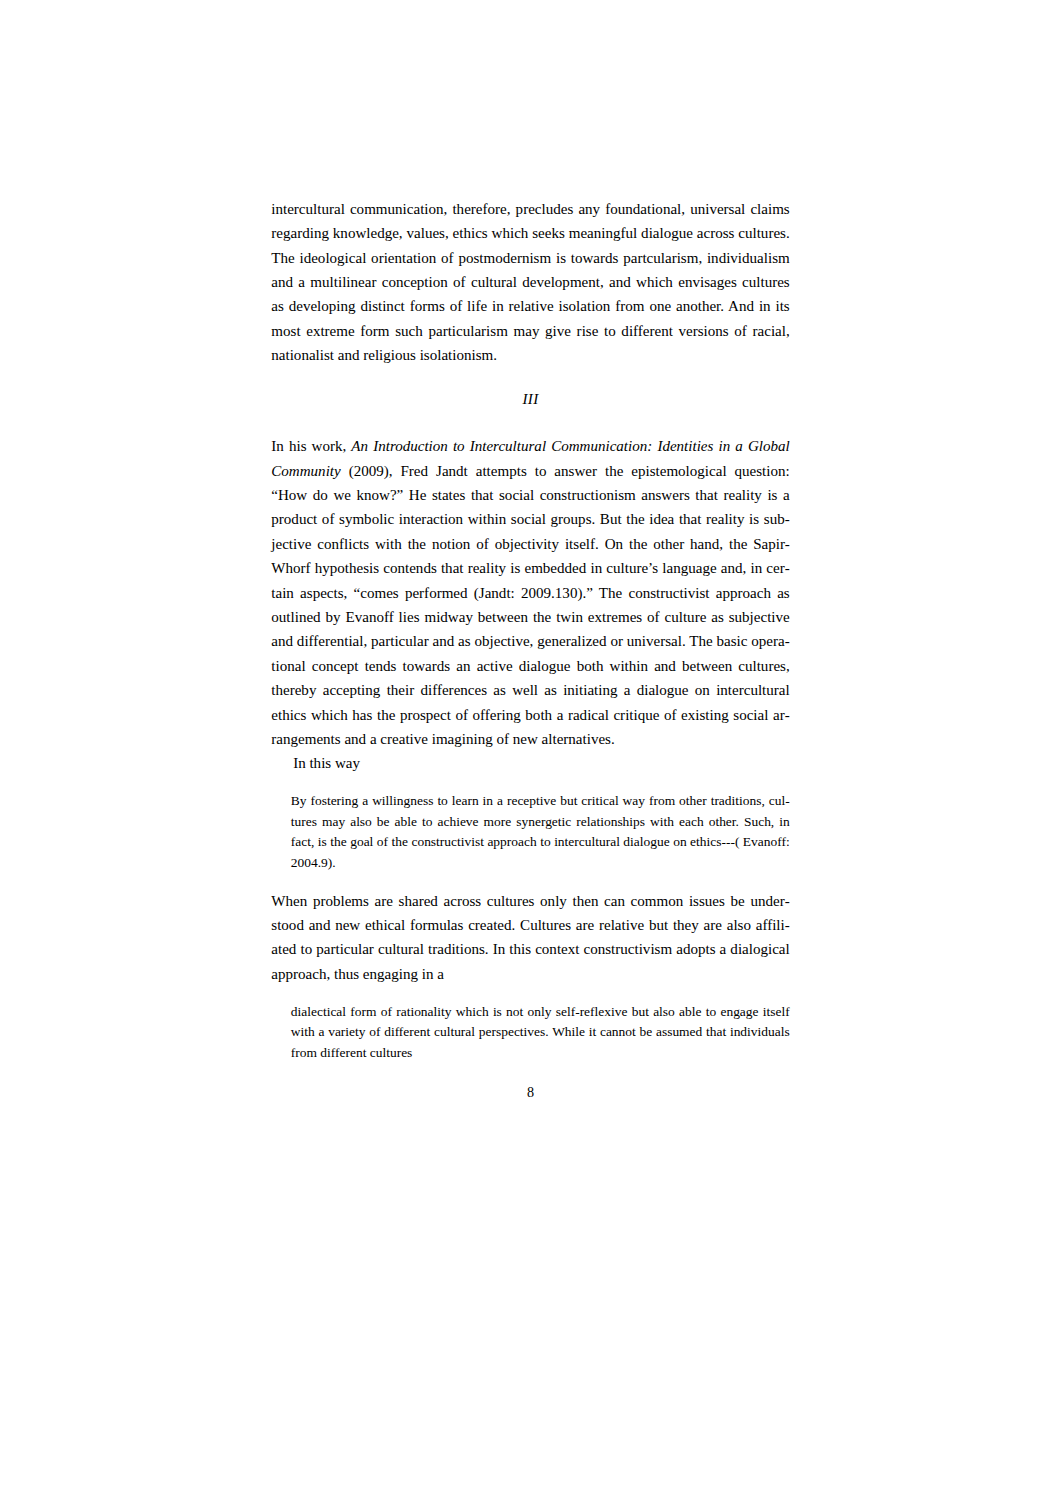intercultural communication, therefore, precludes any foundational, universal claims regarding knowledge, values, ethics which seeks meaningful dialogue across cultures. The ideological orientation of postmodernism is towards partcularism, individualism and a multilinear conception of cultural development, and which envisages cultures as developing distinct forms of life in relative isolation from one another. And in its most extreme form such particularism may give rise to different versions of racial, nationalist and religious isolationism.
III
In his work, An Introduction to Intercultural Communication: Identities in a Global Community (2009), Fred Jandt attempts to answer the epistemological question: “How do we know?” He states that social constructionism answers that reality is a product of symbolic interaction within social groups. But the idea that reality is subjective conflicts with the notion of objectivity itself. On the other hand, the Sapir-Whorf hypothesis contends that reality is embedded in culture’s language and, in certain aspects, “comes performed (Jandt: 2009.130).” The constructivist approach as outlined by Evanoff lies midway between the twin extremes of culture as subjective and differential, particular and as objective, generalized or universal. The basic operational concept tends towards an active dialogue both within and between cultures, thereby accepting their differences as well as initiating a dialogue on intercultural ethics which has the prospect of offering both a radical critique of existing social arrangements and a creative imagining of new alternatives.
In this way
By fostering a willingness to learn in a receptive but critical way from other traditions, cultures may also be able to achieve more synergetic relationships with each other. Such, in fact, is the goal of the constructivist approach to intercultural dialogue on ethics---( Evanoff: 2004.9).
When problems are shared across cultures only then can common issues be understood and new ethical formulas created. Cultures are relative but they are also affiliated to particular cultural traditions. In this context constructivism adopts a dialogical approach, thus engaging in a
dialectical form of rationality which is not only self-reflexive but also able to engage itself with a variety of different cultural perspectives. While it cannot be assumed that individuals from different cultures
8